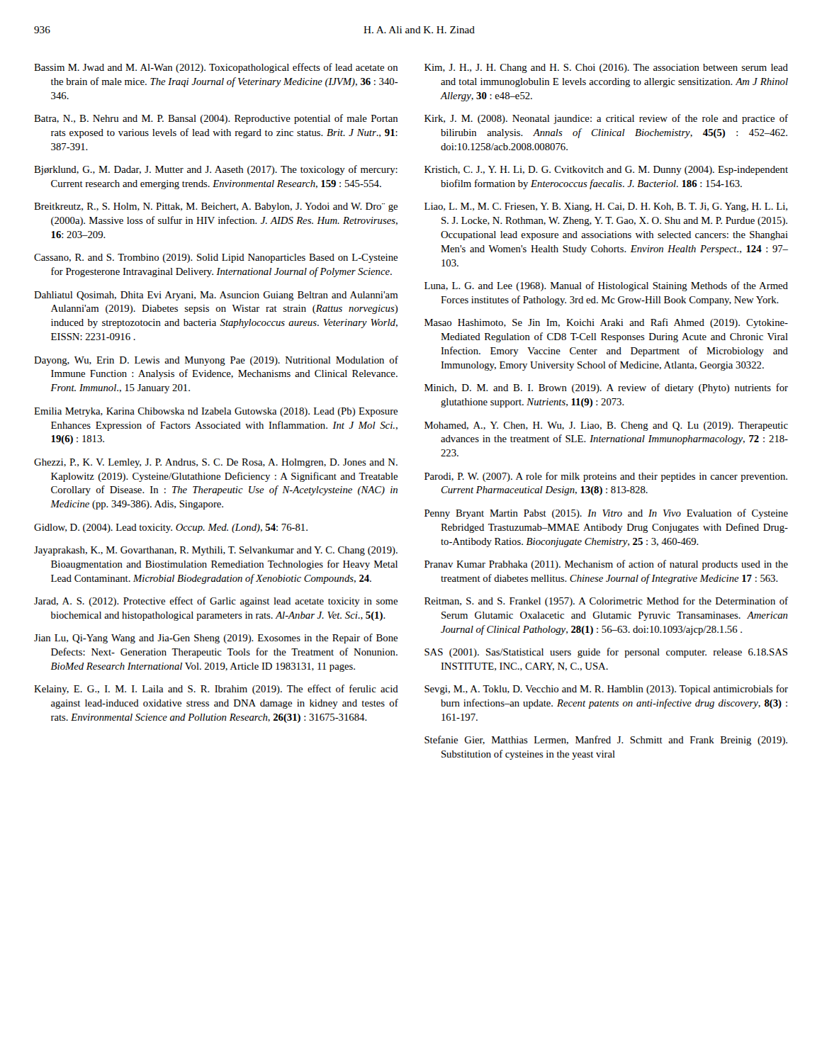936 H. A. Ali and K. H. Zinad
Bassim M. Jwad and M. Al-Wan (2012). Toxicopathological effects of lead acetate on the brain of male mice. The Iraqi Journal of Veterinary Medicine (IJVM), 36 : 340-346.
Batra, N., B. Nehru and M. P. Bansal (2004). Reproductive potential of male Portan rats exposed to various levels of lead with regard to zinc status. Brit. J Nutr., 91: 387-391.
Bjørklund, G., M. Dadar, J. Mutter and J. Aaseth (2017). The toxicology of mercury: Current research and emerging trends. Environmental Research, 159 : 545-554.
Breitkreutz, R., S. Holm, N. Pittak, M. Beichert, A. Babylon, J. Yodoi and W. Dro¨ ge (2000a). Massive loss of sulfur in HIV infection. J. AIDS Res. Hum. Retroviruses, 16: 203–209.
Cassano, R. and S. Trombino (2019). Solid Lipid Nanoparticles Based on L-Cysteine for Progesterone Intravaginal Delivery. International Journal of Polymer Science.
Dahliatul Qosimah, Dhita Evi Aryani, Ma. Asuncion Guiang Beltran and Aulanni'am Aulanni'am (2019). Diabetes sepsis on Wistar rat strain (Rattus norvegicus) induced by streptozotocin and bacteria Staphylococcus aureus. Veterinary World, EISSN: 2231-0916 .
Dayong, Wu, Erin D. Lewis and Munyong Pae (2019). Nutritional Modulation of Immune Function : Analysis of Evidence, Mechanisms and Clinical Relevance. Front. Immunol., 15 January 201.
Emilia Metryka, Karina Chibowska nd Izabela Gutowska (2018). Lead (Pb) Exposure Enhances Expression of Factors Associated with Inflammation. Int J Mol Sci., 19(6) : 1813.
Ghezzi, P., K. V. Lemley, J. P. Andrus, S. C. De Rosa, A. Holmgren, D. Jones and N. Kaplowitz (2019). Cysteine/Glutathione Deficiency : A Significant and Treatable Corollary of Disease. In : The Therapeutic Use of N-Acetylcysteine (NAC) in Medicine (pp. 349-386). Adis, Singapore.
Gidlow, D. (2004). Lead toxicity. Occup. Med. (Lond), 54: 76-81.
Jayaprakash, K., M. Govarthanan, R. Mythili, T. Selvankumar and Y. C. Chang (2019). Bioaugmentation and Biostimulation Remediation Technologies for Heavy Metal Lead Contaminant. Microbial Biodegradation of Xenobiotic Compounds, 24.
Jarad, A. S. (2012). Protective effect of Garlic against lead acetate toxicity in some biochemical and histopathological parameters in rats. Al-Anbar J. Vet. Sci., 5(1).
Jian Lu, Qi-Yang Wang and Jia-Gen Sheng (2019). Exosomes in the Repair of Bone Defects: Next- Generation Therapeutic Tools for the Treatment of Nonunion. BioMed Research International Vol. 2019, Article ID 1983131, 11 pages.
Kelainy, E. G., I. M. I. Laila and S. R. Ibrahim (2019). The effect of ferulic acid against lead-induced oxidative stress and DNA damage in kidney and testes of rats. Environmental Science and Pollution Research, 26(31) : 31675-31684.
Kim, J. H., J. H. Chang and H. S. Choi (2016). The association between serum lead and total immunoglobulin E levels according to allergic sensitization. Am J Rhinol Allergy, 30 : e48–e52.
Kirk, J. M. (2008). Neonatal jaundice: a critical review of the role and practice of bilirubin analysis. Annals of Clinical Biochemistry, 45(5) : 452–462. doi:10.1258/acb.2008.008076.
Kristich, C. J., Y. H. Li, D. G. Cvitkovitch and G. M. Dunny (2004). Esp-independent biofilm formation by Enterococcus faecalis. J. Bacteriol. 186 : 154-163.
Liao, L. M., M. C. Friesen, Y. B. Xiang, H. Cai, D. H. Koh, B. T. Ji, G. Yang, H. L. Li, S. J. Locke, N. Rothman, W. Zheng, Y. T. Gao, X. O. Shu and M. P. Purdue (2015). Occupational lead exposure and associations with selected cancers: the Shanghai Men's and Women's Health Study Cohorts. Environ Health Perspect., 124 : 97–103.
Luna, L. G. and Lee (1968). Manual of Histological Staining Methods of the Armed Forces institutes of Pathology. 3rd ed. Mc Grow-Hill Book Company, New York.
Masao Hashimoto, Se Jin Im, Koichi Araki and Rafi Ahmed (2019). Cytokine-Mediated Regulation of CD8 T-Cell Responses During Acute and Chronic Viral Infection. Emory Vaccine Center and Department of Microbiology and Immunology, Emory University School of Medicine, Atlanta, Georgia 30322.
Minich, D. M. and B. I. Brown (2019). A review of dietary (Phyto) nutrients for glutathione support. Nutrients, 11(9) : 2073.
Mohamed, A., Y. Chen, H. Wu, J. Liao, B. Cheng and Q. Lu (2019). Therapeutic advances in the treatment of SLE. International Immunopharmacology, 72 : 218-223.
Parodi, P. W. (2007). A role for milk proteins and their peptides in cancer prevention. Current Pharmaceutical Design, 13(8) : 813-828.
Penny Bryant Martin Pabst (2015). In Vitro and In Vivo Evaluation of Cysteine Rebridged Trastuzumab–MMAE Antibody Drug Conjugates with Defined Drug-to-Antibody Ratios. Bioconjugate Chemistry, 25 : 3, 460-469.
Pranav Kumar Prabhaka (2011). Mechanism of action of natural products used in the treatment of diabetes mellitus. Chinese Journal of Integrative Medicine 17 : 563.
Reitman, S. and S. Frankel (1957). A Colorimetric Method for the Determination of Serum Glutamic Oxalacetic and Glutamic Pyruvic Transaminases. American Journal of Clinical Pathology, 28(1) : 56–63. doi:10.1093/ajcp/28.1.56 .
SAS (2001). Sas/Statistical users guide for personal computer. release 6.18.SAS INSTITUTE, INC., CARY, N, C., USA.
Sevgi, M., A. Toklu, D. Vecchio and M. R. Hamblin (2013). Topical antimicrobials for burn infections–an update. Recent patents on anti-infective drug discovery, 8(3) : 161-197.
Stefanie Gier, Matthias Lermen, Manfred J. Schmitt and Frank Breinig (2019). Substitution of cysteines in the yeast viral